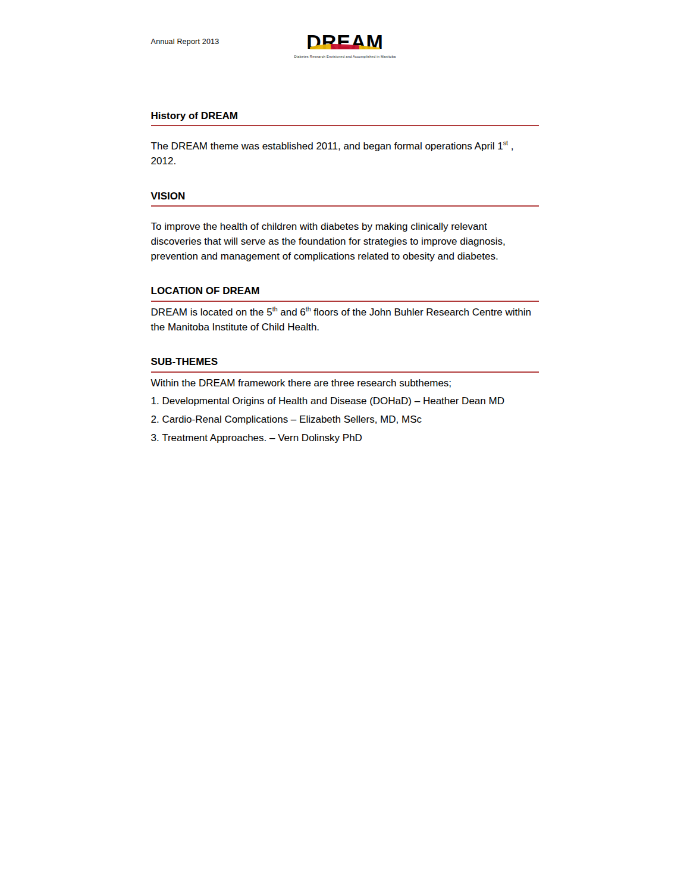Annual Report 2013
DREAM
Diabetes Research Envisioned and Accomplished in Manitoba
History of DREAM
The DREAM theme was established 2011, and began formal operations April 1st , 2012.
VISION
To improve the health of children with diabetes by making clinically relevant discoveries that will serve as the foundation for strategies to improve diagnosis, prevention and management of complications related to obesity and diabetes.
LOCATION OF DREAM
DREAM is located on the 5th and 6th floors of the John Buhler Research Centre within the Manitoba Institute of Child Health.
SUB-THEMES
Within the DREAM framework there are three research subthemes;
1. Developmental Origins of Health and Disease (DOHaD) – Heather Dean MD
2. Cardio-Renal Complications – Elizabeth Sellers, MD, MSc
3. Treatment Approaches. – Vern Dolinsky PhD